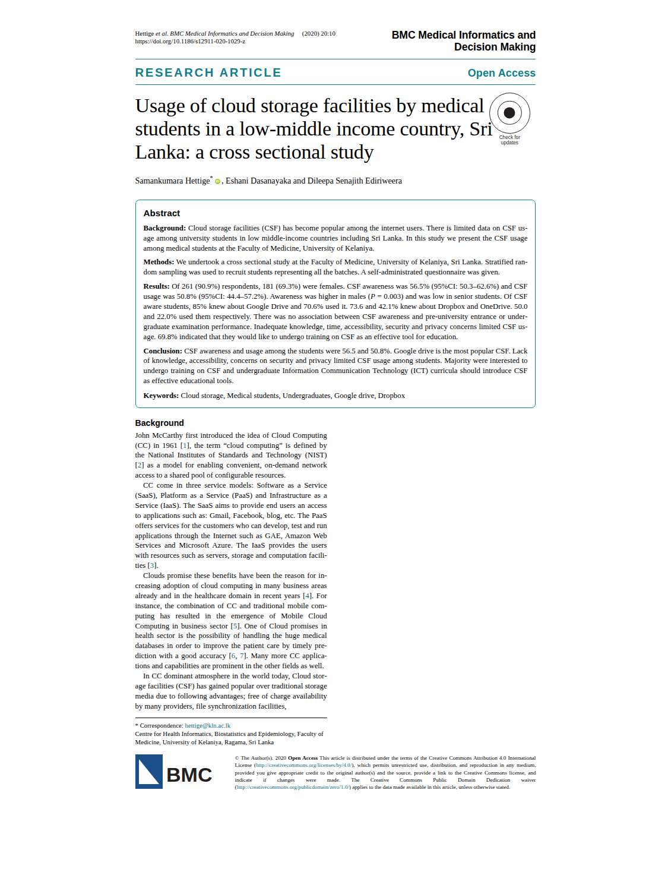Hettige et al. BMC Medical Informatics and Decision Making (2020) 20:10
https://doi.org/10.1186/s12911-020-1029-z
BMC Medical Informatics and
Decision Making
RESEARCH ARTICLE
Open Access
Check for
updates
Usage of cloud storage facilities by medical students in a low-middle income country, Sri Lanka: a cross sectional study
Samankumara Hettige* , Eshani Dasanayaka and Dileepa Senajith Ediriweera
Abstract
Background: Cloud storage facilities (CSF) has become popular among the internet users. There is limited data on CSF usage among university students in low middle-income countries including Sri Lanka. In this study we present the CSF usage among medical students at the Faculty of Medicine, University of Kelaniya.
Methods: We undertook a cross sectional study at the Faculty of Medicine, University of Kelaniya, Sri Lanka. Stratified random sampling was used to recruit students representing all the batches. A self-administrated questionnaire was given.
Results: Of 261 (90.9%) respondents, 181 (69.3%) were females. CSF awareness was 56.5% (95%CI: 50.3–62.6%) and CSF usage was 50.8% (95%CI: 44.4–57.2%). Awareness was higher in males (P = 0.003) and was low in senior students. Of CSF aware students, 85% knew about Google Drive and 70.6% used it. 73.6 and 42.1% knew about Dropbox and OneDrive. 50.0 and 22.0% used them respectively. There was no association between CSF awareness and pre-university entrance or undergraduate examination performance. Inadequate knowledge, time, accessibility, security and privacy concerns limited CSF usage. 69.8% indicated that they would like to undergo training on CSF as an effective tool for education.
Conclusion: CSF awareness and usage among the students were 56.5 and 50.8%. Google drive is the most popular CSF. Lack of knowledge, accessibility, concerns on security and privacy limited CSF usage among students. Majority were interested to undergo training on CSF and undergraduate Information Communication Technology (ICT) curricula should introduce CSF as effective educational tools.
Keywords: Cloud storage, Medical students, Undergraduates, Google drive, Dropbox
Background
John McCarthy first introduced the idea of Cloud Computing (CC) in 1961 [1], the term “cloud computing” is defined by the National Institutes of Standards and Technology (NIST) [2] as a model for enabling convenient, on-demand network access to a shared pool of configurable resources.
CC come in three service models: Software as a Service (SaaS), Platform as a Service (PaaS) and Infrastructure as a Service (IaaS). The SaaS aims to provide end users an access to applications such as: Gmail, Facebook, blog, etc. The PaaS offers services for the customers who can develop, test and run applications through the Internet such as GAE, Amazon Web Services and Microsoft Azure. The IaaS provides the users with resources such as servers, storage and computation facilities [3].
Clouds promise these benefits have been the reason for increasing adoption of cloud computing in many business areas already and in the healthcare domain in recent years [4]. For instance, the combination of CC and traditional mobile computing has resulted in the emergence of Mobile Cloud Computing in business sector [5]. One of Cloud promises in health sector is the possibility of handling the huge medical databases in order to improve the patient care by timely prediction with a good accuracy [6, 7]. Many more CC applications and capabilities are prominent in the other fields as well.
In CC dominant atmosphere in the world today, Cloud storage facilities (CSF) has gained popular over traditional storage media due to following advantages; free of charge availability by many providers, file synchronization facilities,
* Correspondence: hettige@kln.ac.lk
Centre for Health Informatics, Biostatistics and Epidemiology, Faculty of Medicine, University of Kelaniya, Ragama, Sri Lanka
BMC
© The Author(s). 2020 Open Access This article is distributed under the terms of the Creative Commons Attribution 4.0 International License (http://creativecommons.org/licenses/by/4.0/), which permits unrestricted use, distribution, and reproduction in any medium, provided you give appropriate credit to the original author(s) and the source, provide a link to the Creative Commons license, and indicate if changes were made. The Creative Commons Public Domain Dedication waiver (http://creativecommons.org/publicdomain/zero/1.0/) applies to the data made available in this article, unless otherwise stated.